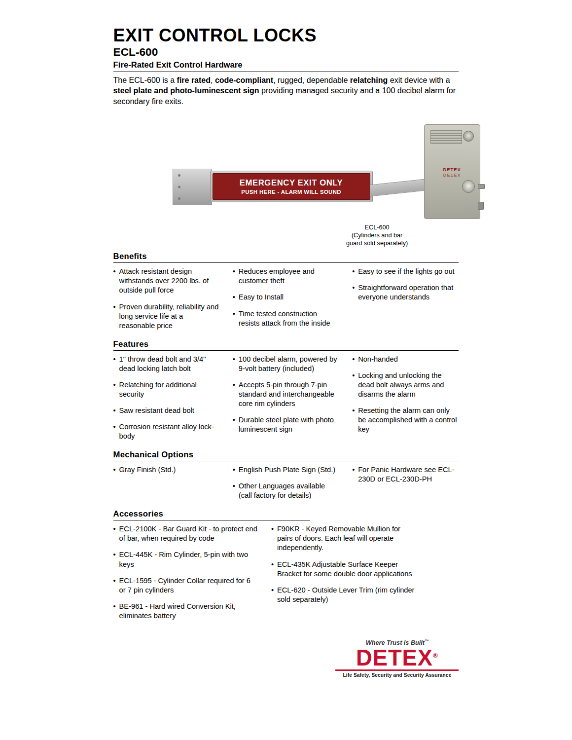EXIT CONTROL LOCKS
ECL-600
Fire-Rated Exit Control Hardware
The ECL-600 is a fire rated, code-compliant, rugged, dependable relatching exit device with a steel plate and photo-luminescent sign providing managed security and a 100 decibel alarm for secondary fire exits.
EMERGENCY EXIT ONLY
PUSH HERE - ALARM WILL SOUND
DETEX DETEX
ECL-600
(Cylinders and bar
guard sold separately)
Benefits
Attack resistant design withstands over 2200 lbs. of outside pull force
Proven durability, reliability and long service life at a reasonable price
Reduces employee and customer theft
Easy to Install
Time tested construction resists attack from the inside
Easy to see if the lights go out
Straightforward operation that everyone understands
Features
1" throw dead bolt and 3/4" dead locking latch bolt
Relatching for additional security
Saw resistant dead bolt
Corrosion resistant alloy lock-body
100 decibel alarm, powered by 9-volt battery (included)
Accepts 5-pin through 7-pin standard and interchangeable core rim cylinders
Durable steel plate with photo luminescent sign
Non-handed
Locking and unlocking the dead bolt always arms and disarms the alarm
Resetting the alarm can only be accomplished with a control key
Mechanical Options
Gray Finish (Std.)
English Push Plate Sign (Std.)
Other Languages available (call factory for details)
For Panic Hardware see ECL-230D or ECL-230D-PH
Accessories
ECL-2100K - Bar Guard Kit - to protect end of bar, when required by code
ECL-445K - Rim Cylinder, 5-pin with two keys
ECL-1595 - Cylinder Collar required for 6 or 7 pin cylinders
BE-961 - Hard wired Conversion Kit, eliminates battery
F90KR - Keyed Removable Mullion for pairs of doors. Each leaf will operate independently.
ECL-435K Adjustable Surface Keeper Bracket for some double door applications
ECL-620 - Outside Lever Trim (rim cylinder sold separately)
Where Trust is Built™
DETEX®
Life Safety, Security and Security Assurance